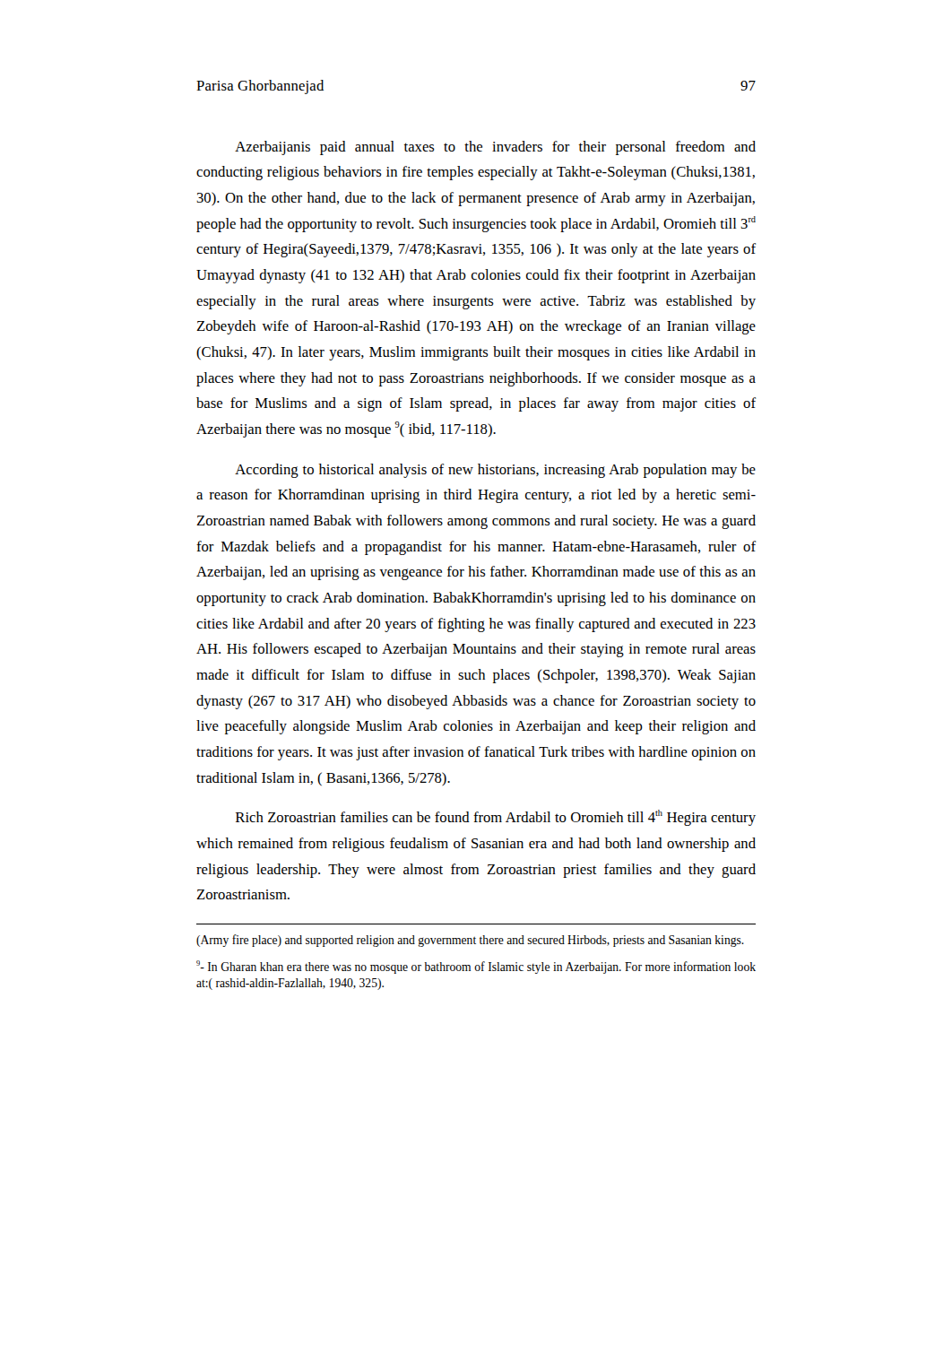Parisa Ghorbannejad 97
Azerbaijanis paid annual taxes to the invaders for their personal freedom and conducting religious behaviors in fire temples especially at Takht-e-Soleyman (Chuksi,1381, 30). On the other hand, due to the lack of permanent presence of Arab army in Azerbaijan, people had the opportunity to revolt. Such insurgencies took place in Ardabil, Oromieh till 3rd century of Hegira(Sayeedi,1379, 7/478;Kasravi, 1355, 106 ). It was only at the late years of Umayyad dynasty (41 to 132 AH) that Arab colonies could fix their footprint in Azerbaijan especially in the rural areas where insurgents were active. Tabriz was established by Zobeydeh wife of Haroon-al-Rashid (170-193 AH) on the wreckage of an Iranian village (Chuksi, 47). In later years, Muslim immigrants built their mosques in cities like Ardabil in places where they had not to pass Zoroastrians neighborhoods. If we consider mosque as a base for Muslims and a sign of Islam spread, in places far away from major cities of Azerbaijan there was no mosque 9( ibid, 117-118).
According to historical analysis of new historians, increasing Arab population may be a reason for Khorramdinan uprising in third Hegira century, a riot led by a heretic semi-Zoroastrian named Babak with followers among commons and rural society. He was a guard for Mazdak beliefs and a propagandist for his manner. Hatam-ebne-Harasameh, ruler of Azerbaijan, led an uprising as vengeance for his father. Khorramdinan made use of this as an opportunity to crack Arab domination. BabakKhorramdin's uprising led to his dominance on cities like Ardabil and after 20 years of fighting he was finally captured and executed in 223 AH. His followers escaped to Azerbaijan Mountains and their staying in remote rural areas made it difficult for Islam to diffuse in such places (Schpoler, 1398,370). Weak Sajian dynasty (267 to 317 AH) who disobeyed Abbasids was a chance for Zoroastrian society to live peacefully alongside Muslim Arab colonies in Azerbaijan and keep their religion and traditions for years. It was just after invasion of fanatical Turk tribes with hardline opinion on traditional Islam in, ( Basani,1366, 5/278).
Rich Zoroastrian families can be found from Ardabil to Oromieh till 4th Hegira century which remained from religious feudalism of Sasanian era and had both land ownership and religious leadership. They were almost from Zoroastrian priest families and they guard Zoroastrianism.
(Army fire place) and supported religion and government there and secured Hirbods, priests and Sasanian kings.
9- In Gharan khan era there was no mosque or bathroom of Islamic style in Azerbaijan. For more information look at:( rashid-aldin-Fazlallah, 1940, 325).